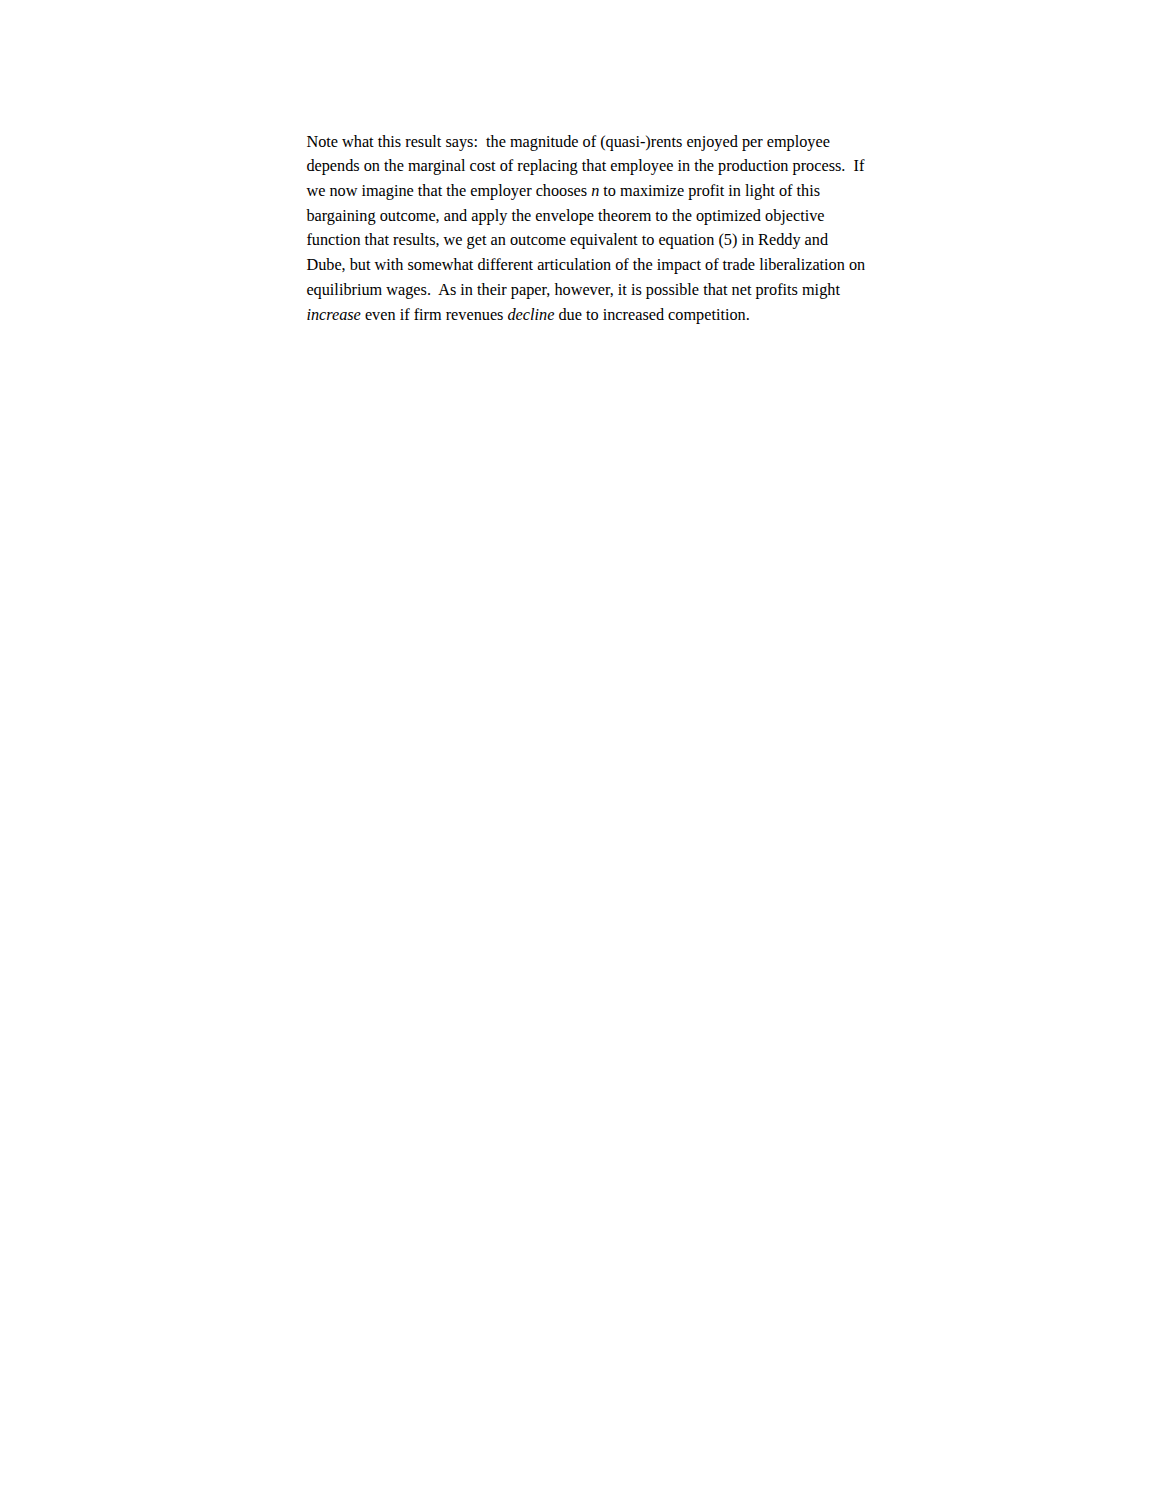Note what this result says: the magnitude of (quasi-)rents enjoyed per employee depends on the marginal cost of replacing that employee in the production process. If we now imagine that the employer chooses n to maximize profit in light of this bargaining outcome, and apply the envelope theorem to the optimized objective function that results, we get an outcome equivalent to equation (5) in Reddy and Dube, but with somewhat different articulation of the impact of trade liberalization on equilibrium wages. As in their paper, however, it is possible that net profits might increase even if firm revenues decline due to increased competition.